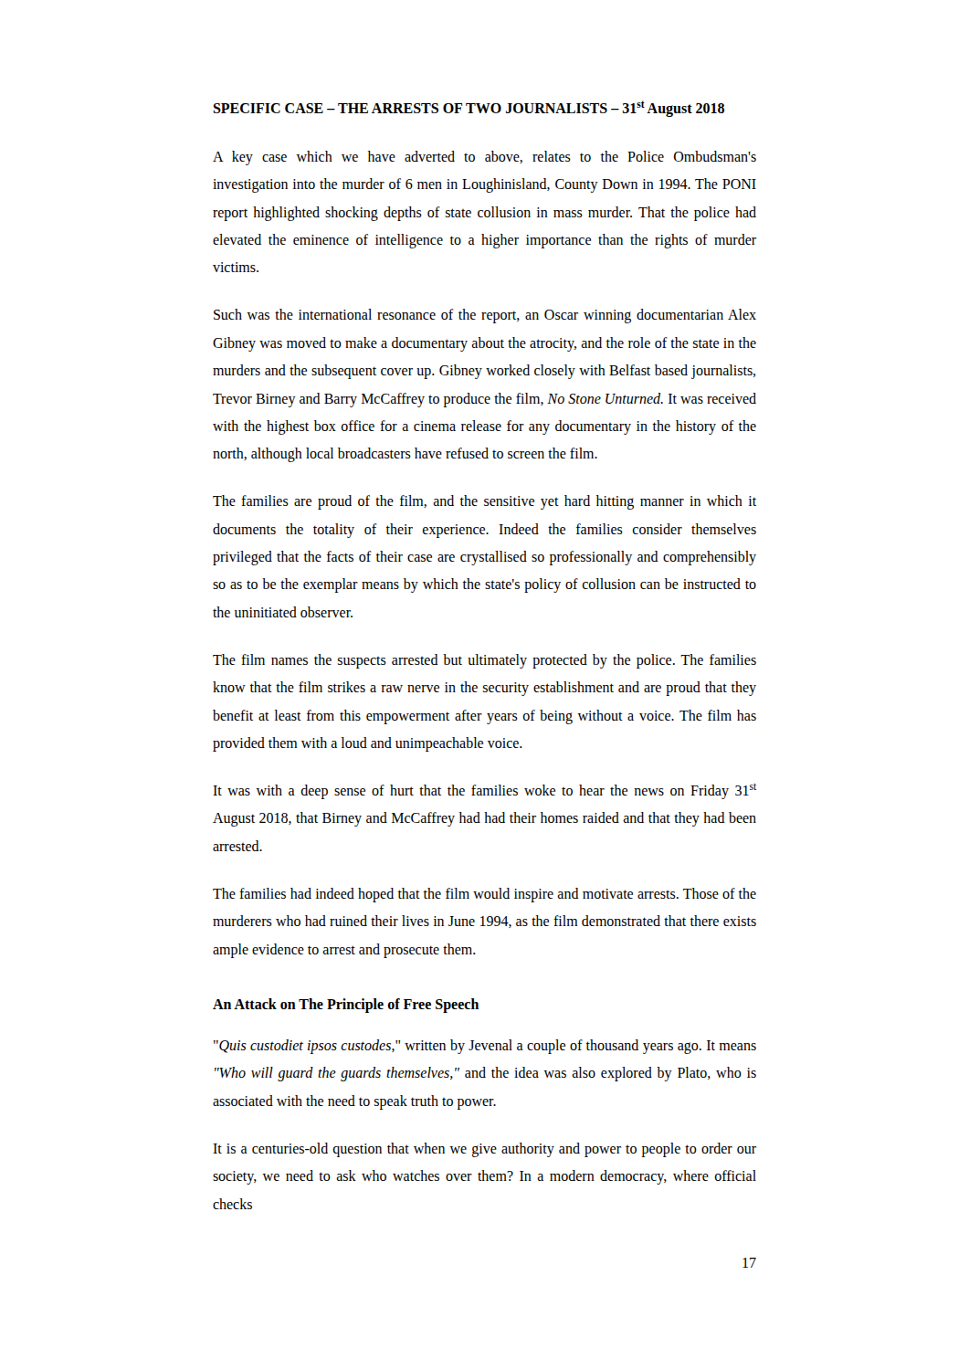SPECIFIC CASE – THE ARRESTS OF TWO JOURNALISTS – 31st August 2018
A key case which we have adverted to above, relates to the Police Ombudsman's investigation into the murder of 6 men in Loughinisland, County Down in 1994. The PONI report highlighted shocking depths of state collusion in mass murder. That the police had elevated the eminence of intelligence to a higher importance than the rights of murder victims.
Such was the international resonance of the report, an Oscar winning documentarian Alex Gibney was moved to make a documentary about the atrocity, and the role of the state in the murders and the subsequent cover up. Gibney worked closely with Belfast based journalists, Trevor Birney and Barry McCaffrey to produce the film, No Stone Unturned. It was received with the highest box office for a cinema release for any documentary in the history of the north, although local broadcasters have refused to screen the film.
The families are proud of the film, and the sensitive yet hard hitting manner in which it documents the totality of their experience. Indeed the families consider themselves privileged that the facts of their case are crystallised so professionally and comprehensibly so as to be the exemplar means by which the state's policy of collusion can be instructed to the uninitiated observer.
The film names the suspects arrested but ultimately protected by the police. The families know that the film strikes a raw nerve in the security establishment and are proud that they benefit at least from this empowerment after years of being without a voice. The film has provided them with a loud and unimpeachable voice.
It was with a deep sense of hurt that the families woke to hear the news on Friday 31st August 2018, that Birney and McCaffrey had had their homes raided and that they had been arrested.
The families had indeed hoped that the film would inspire and motivate arrests. Those of the murderers who had ruined their lives in June 1994, as the film demonstrated that there exists ample evidence to arrest and prosecute them.
An Attack on The Principle of Free Speech
"Quis custodiet ipsos custodes," written by Jevenal a couple of thousand years ago. It means "Who will guard the guards themselves," and the idea was also explored by Plato, who is associated with the need to speak truth to power.
It is a centuries-old question that when we give authority and power to people to order our society, we need to ask who watches over them? In a modern democracy, where official checks
17